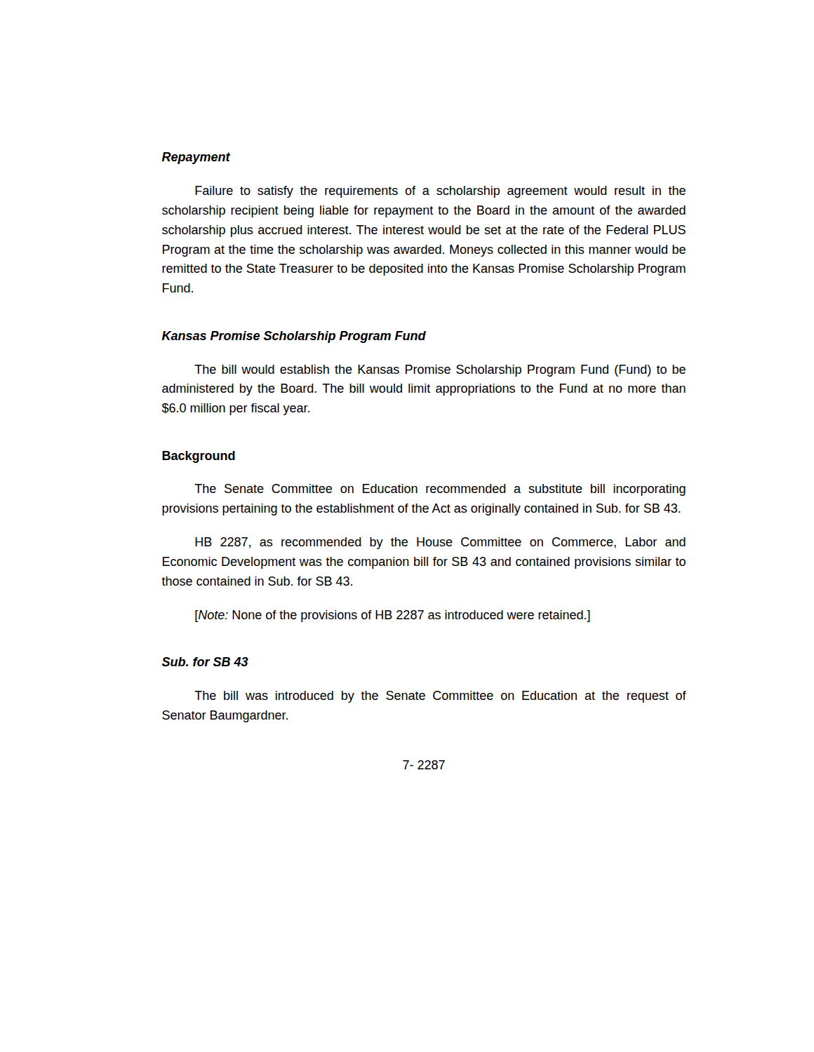Repayment
Failure to satisfy the requirements of a scholarship agreement would result in the scholarship recipient being liable for repayment to the Board in the amount of the awarded scholarship plus accrued interest. The interest would be set at the rate of the Federal PLUS Program at the time the scholarship was awarded. Moneys collected in this manner would be remitted to the State Treasurer to be deposited into the Kansas Promise Scholarship Program Fund.
Kansas Promise Scholarship Program Fund
The bill would establish the Kansas Promise Scholarship Program Fund (Fund) to be administered by the Board. The bill would limit appropriations to the Fund at no more than $6.0 million per fiscal year.
Background
The Senate Committee on Education recommended a substitute bill incorporating provisions pertaining to the establishment of the Act as originally contained in Sub. for SB 43.
HB 2287, as recommended by the House Committee on Commerce, Labor and Economic Development was the companion bill for SB 43 and contained provisions similar to those contained in Sub. for SB 43.
[Note: None of the provisions of HB 2287 as introduced were retained.]
Sub. for SB 43
The bill was introduced by the Senate Committee on Education at the request of Senator Baumgardner.
7- 2287